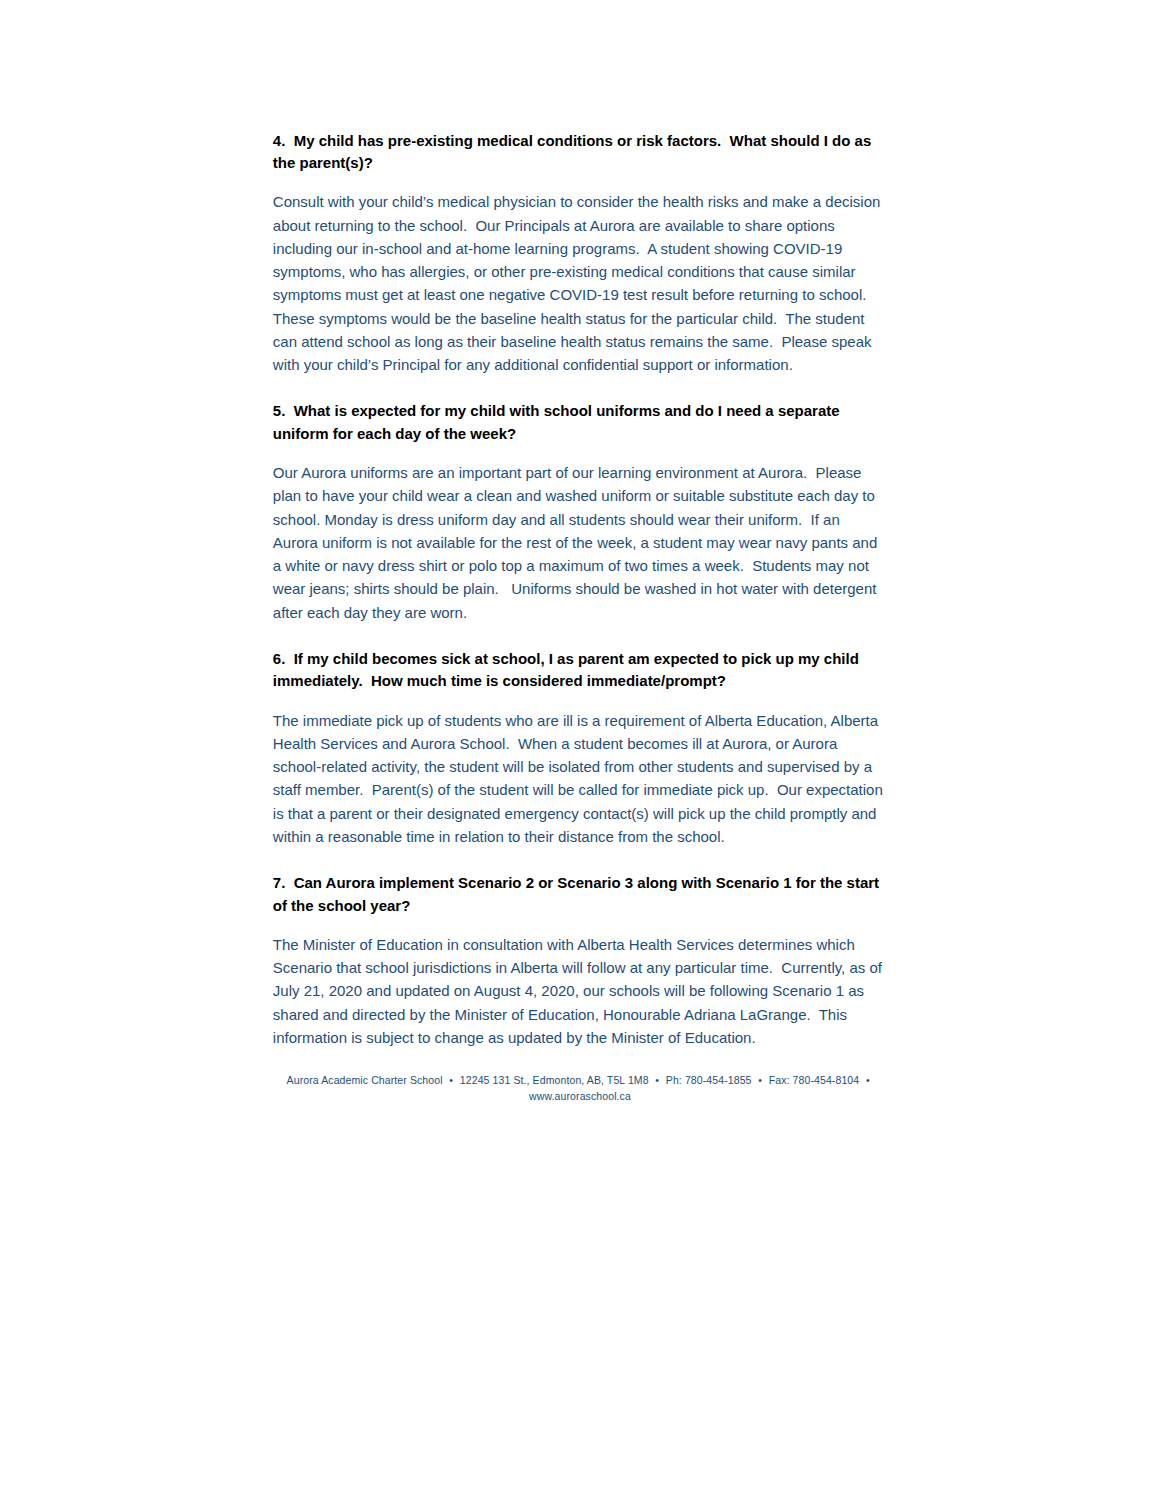4. My child has pre-existing medical conditions or risk factors. What should I do as the parent(s)?
Consult with your child’s medical physician to consider the health risks and make a decision about returning to the school. Our Principals at Aurora are available to share options including our in-school and at-home learning programs. A student showing COVID-19 symptoms, who has allergies, or other pre-existing medical conditions that cause similar symptoms must get at least one negative COVID-19 test result before returning to school. These symptoms would be the baseline health status for the particular child. The student can attend school as long as their baseline health status remains the same. Please speak with your child’s Principal for any additional confidential support or information.
5. What is expected for my child with school uniforms and do I need a separate uniform for each day of the week?
Our Aurora uniforms are an important part of our learning environment at Aurora. Please plan to have your child wear a clean and washed uniform or suitable substitute each day to school. Monday is dress uniform day and all students should wear their uniform. If an Aurora uniform is not available for the rest of the week, a student may wear navy pants and a white or navy dress shirt or polo top a maximum of two times a week. Students may not wear jeans; shirts should be plain. Uniforms should be washed in hot water with detergent after each day they are worn.
6. If my child becomes sick at school, I as parent am expected to pick up my child immediately. How much time is considered immediate/prompt?
The immediate pick up of students who are ill is a requirement of Alberta Education, Alberta Health Services and Aurora School. When a student becomes ill at Aurora, or Aurora school-related activity, the student will be isolated from other students and supervised by a staff member. Parent(s) of the student will be called for immediate pick up. Our expectation is that a parent or their designated emergency contact(s) will pick up the child promptly and within a reasonable time in relation to their distance from the school.
7. Can Aurora implement Scenario 2 or Scenario 3 along with Scenario 1 for the start of the school year?
The Minister of Education in consultation with Alberta Health Services determines which Scenario that school jurisdictions in Alberta will follow at any particular time. Currently, as of July 21, 2020 and updated on August 4, 2020, our schools will be following Scenario 1 as shared and directed by the Minister of Education, Honourable Adriana LaGrange. This information is subject to change as updated by the Minister of Education.
Aurora Academic Charter School • 12245 131 St., Edmonton, AB, T5L 1M8 • Ph: 780-454-1855 • Fax: 780-454-8104 • www.auroraschool.ca